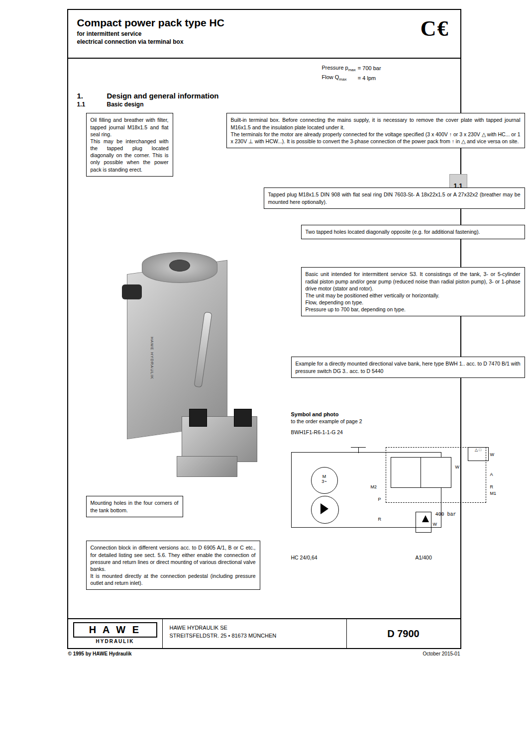1.1
Compact power pack type HC
for intermittent service
electrical connection via terminal box
C€
| Pressure p max | = 700 bar |
| Flow Q max | = 4 lpm |
1. Design and general information
1.1 Basic design
Oil filling and breather with filter, tapped journal M18x1.5 and flat seal ring.
This may be interchanged with the tapped plug located diagonally on the corner. This is only possible when the power pack is standing erect.
Built-in terminal box. Before connecting the mains supply, it is necessary to remove the cover plate with tapped journal M16x1.5 and the insulation plate located under it.
The terminals for the motor are already properly connected for the voltage specified (3 x 400V ↑ or 3 x 230V △ with HC... or 1 x 230V ⊥ with HCW...). It is possible to convert the 3-phase connection of the power pack from ↑ in △ and vice versa on site.
Tapped plug M18x1.5 DIN 908 with flat seal ring DIN 7603-St- A 18x22x1.5 or A 27x32x2 (breather may be mounted here optionally).
Two tapped holes located diagonally opposite (e.g. for additional fastening).
Basic unit intended for intermittent service S3. It consistings of the tank, 3- or 5-cylinder radial piston pump and/or gear pump (reduced noise than radial piston pump), 3- or 1-phase drive motor (stator and rotor).
The unit may be positioned either vertically or horizontally.
Flow, depending on type.
Pressure up to 700 bar, depending on type.
Example for a directly mounted directional valve bank, here type BWH 1.. acc. to D 7470 B/1 with pressure switch DG 3.. acc. to D 5440
Mounting holes in the four corners of the tank bottom.
Connection block in different versions acc. to D 6905 A/1, B or C etc., for detailed listing see sect. 5.6. They either enable the connection of pressure and return lines or direct mounting of various directional valve banks.
It is mounted directly at the connection pedestal (including pressure outlet and return inlet).
HAWE HYDRAULIK
Symbol and photo
to the order example of page 2
BWH1F1-R6-1-1-G 24
M
3~
△ □
400 bar
P
R
M2
A
R
M1
W
W
W
HC 24/0,64 A1/400
H A W E
HYDRAULIK
HAWE HYDRAULIK SE
STREITSFELDSTR. 25 • 81673 MÜNCHEN
D 7900
© 1995 by HAWE Hydraulik
October 2015-01